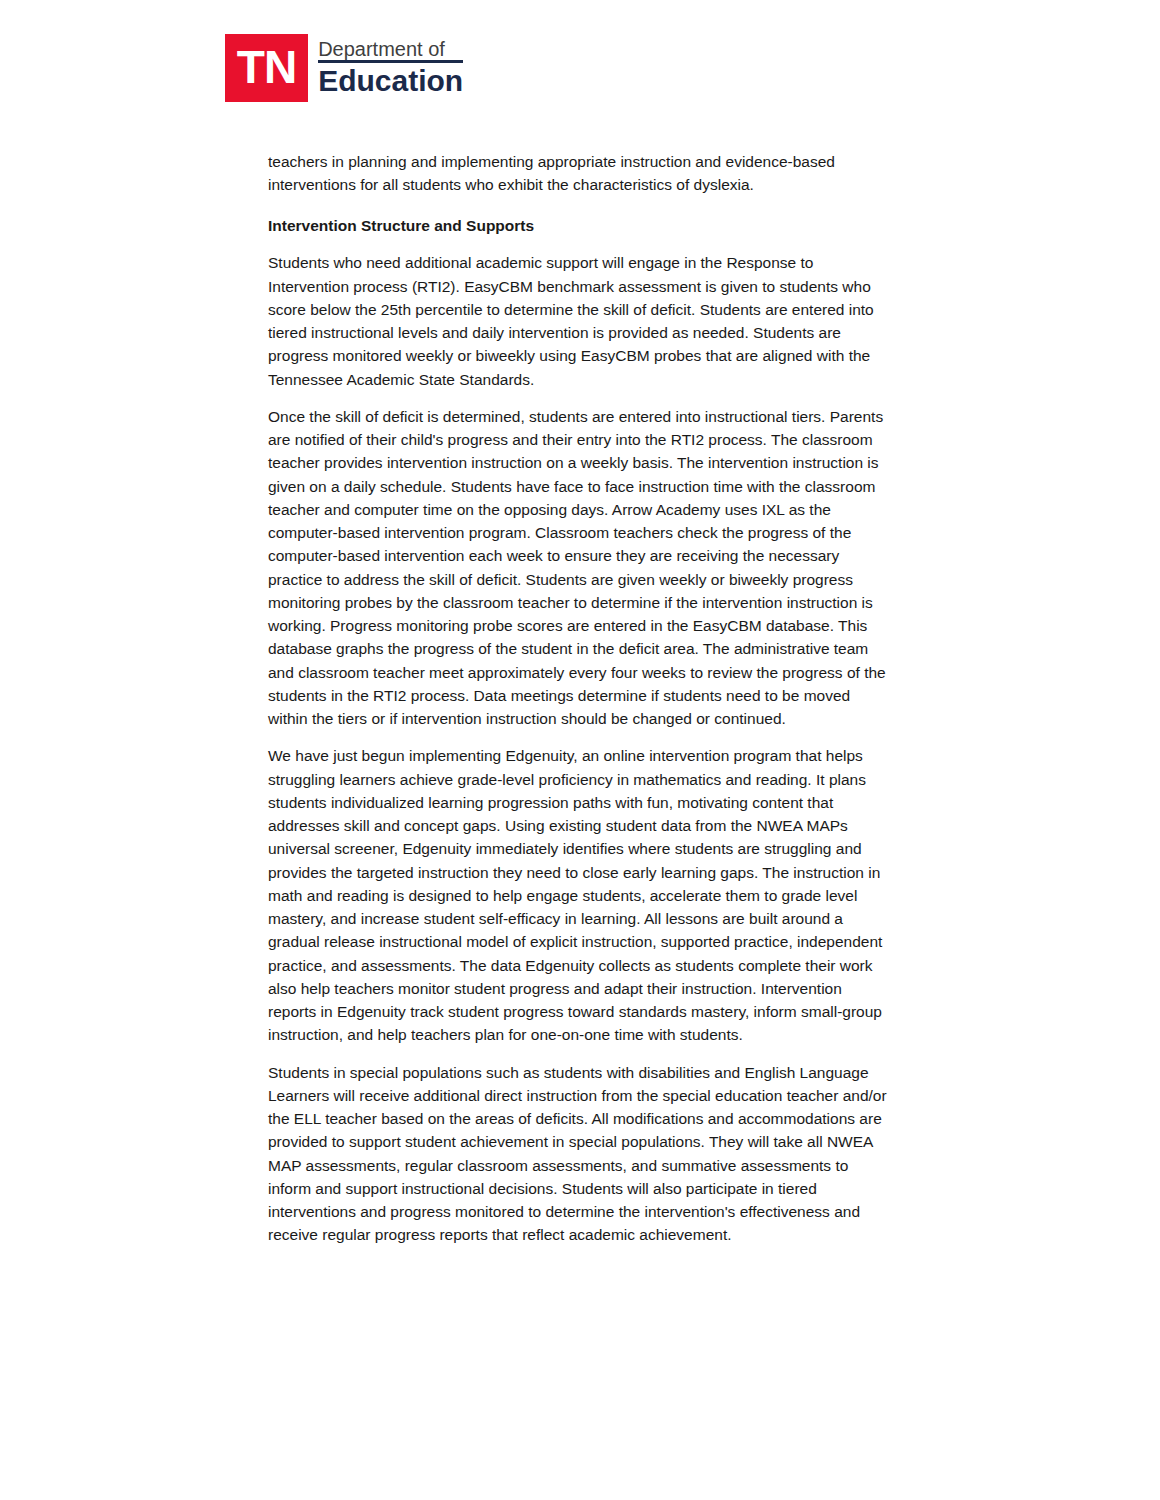TN
Department of Education
teachers in planning and implementing appropriate instruction and evidence-based interventions for all students who exhibit the characteristics of dyslexia.
Intervention Structure and Supports
Students who need additional academic support will engage in the Response to Intervention process (RTI2). EasyCBM benchmark assessment is given to students who score below the 25th percentile to determine the skill of deficit. Students are entered into tiered instructional levels and daily intervention is provided as needed. Students are progress monitored weekly or biweekly using EasyCBM probes that are aligned with the Tennessee Academic State Standards.
Once the skill of deficit is determined, students are entered into instructional tiers. Parents are notified of their child's progress and their entry into the RTI2 process. The classroom teacher provides intervention instruction on a weekly basis. The intervention instruction is given on a daily schedule. Students have face to face instruction time with the classroom teacher and computer time on the opposing days. Arrow Academy uses IXL as the computer-based intervention program. Classroom teachers check the progress of the computer-based intervention each week to ensure they are receiving the necessary practice to address the skill of deficit. Students are given weekly or biweekly progress monitoring probes by the classroom teacher to determine if the intervention instruction is working. Progress monitoring probe scores are entered in the EasyCBM database. This database graphs the progress of the student in the deficit area. The administrative team and classroom teacher meet approximately every four weeks to review the progress of the students in the RTI2 process. Data meetings determine if students need to be moved within the tiers or if intervention instruction should be changed or continued.
We have just begun implementing Edgenuity, an online intervention program that helps struggling learners achieve grade-level proficiency in mathematics and reading. It plans students individualized learning progression paths with fun, motivating content that addresses skill and concept gaps. Using existing student data from the NWEA MAPs universal screener, Edgenuity immediately identifies where students are struggling and provides the targeted instruction they need to close early learning gaps. The instruction in math and reading is designed to help engage students, accelerate them to grade level mastery, and increase student self-efficacy in learning. All lessons are built around a gradual release instructional model of explicit instruction, supported practice, independent practice, and assessments. The data Edgenuity collects as students complete their work also help teachers monitor student progress and adapt their instruction. Intervention reports in Edgenuity track student progress toward standards mastery, inform small-group instruction, and help teachers plan for one-on-one time with students.
Students in special populations such as students with disabilities and English Language Learners will receive additional direct instruction from the special education teacher and/or the ELL teacher based on the areas of deficits. All modifications and accommodations are provided to support student achievement in special populations. They will take all NWEA MAP assessments, regular classroom assessments, and summative assessments to inform and support instructional decisions. Students will also participate in tiered interventions and progress monitored to determine the intervention's effectiveness and receive regular progress reports that reflect academic achievement.